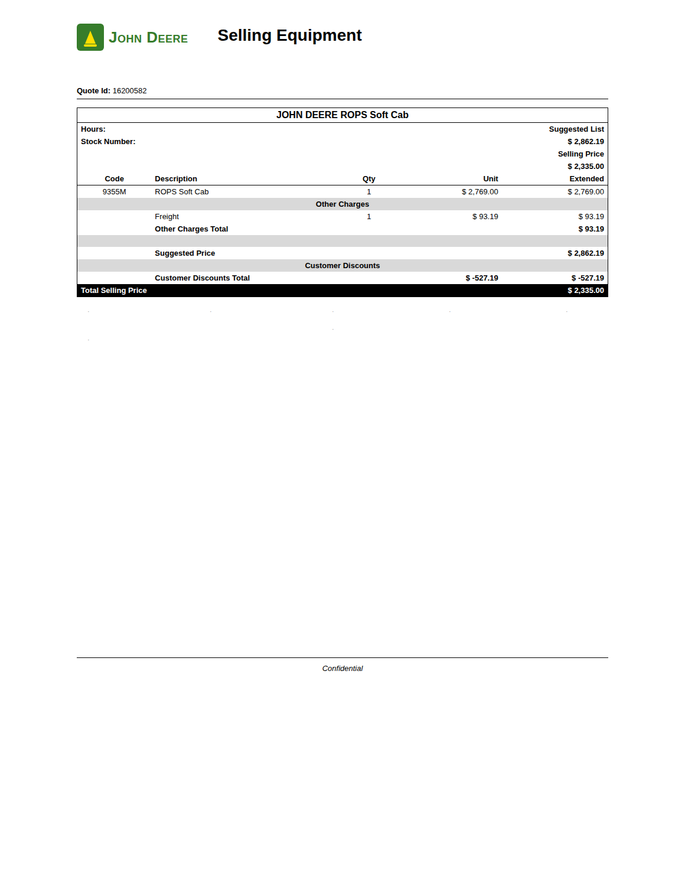John Deere
Selling Equipment
Quote Id: 16200582
| JOHN DEERE ROPS Soft Cab |
| Hours: | Suggested List |
| Stock Number: | $ 2,862.19 |
| | Selling Price |
| | $ 2,335.00 |
| Code | Description | Qty | Unit | Extended |
| 9355M | ROPS Soft Cab | 1 | $ 2,769.00 | $ 2,769.00 |
| Other Charges |
| | Freight | 1 | $ 93.19 | $ 93.19 |
| | Other Charges Total | | | $ 93.19 |
| | Suggested Price | | | $ 2,862.19 |
| Customer Discounts |
| | Customer Discounts Total | | $ -527.19 | $ -527.19 |
| Total Selling Price | $ 2,335.00 |
· · · · · · ·
Confidential